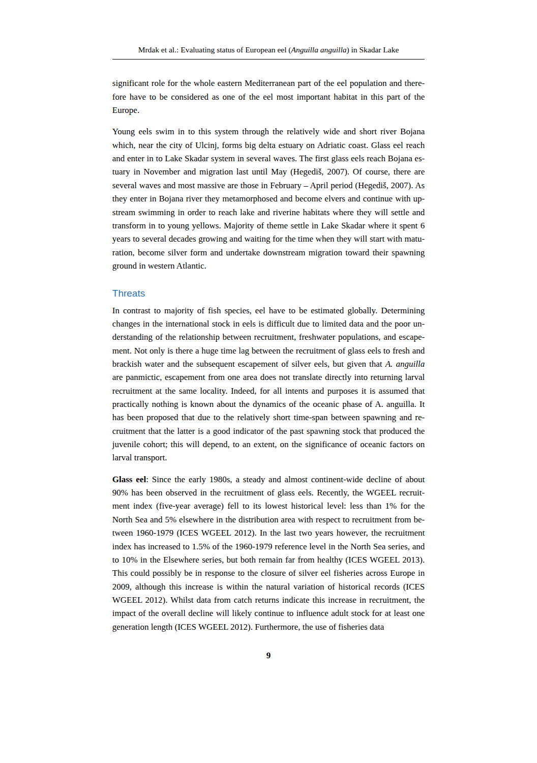Mrdak et al.: Evaluating status of European eel (Anguilla anguilla) in Skadar Lake
significant role for the whole eastern Mediterranean part of the eel population and therefore have to be considered as one of the eel most important habitat in this part of the Europe.
Young eels swim in to this system through the relatively wide and short river Bojana which, near the city of Ulcinj, forms big delta estuary on Adriatic coast. Glass eel reach and enter in to Lake Skadar system in several waves. The first glass eels reach Bojana estuary in November and migration last until May (Hegediš, 2007). Of course, there are several waves and most massive are those in February – April period (Hegediš, 2007). As they enter in Bojana river they metamorphosed and become elvers and continue with upstream swimming in order to reach lake and riverine habitats where they will settle and transform in to young yellows. Majority of theme settle in Lake Skadar where it spent 6 years to several decades growing and waiting for the time when they will start with maturation, become silver form and undertake downstream migration toward their spawning ground in western Atlantic.
Threats
In contrast to majority of fish species, eel have to be estimated globally. Determining changes in the international stock in eels is difficult due to limited data and the poor understanding of the relationship between recruitment, freshwater populations, and escapement. Not only is there a huge time lag between the recruitment of glass eels to fresh and brackish water and the subsequent escapement of silver eels, but given that A. anguilla are panmictic, escapement from one area does not translate directly into returning larval recruitment at the same locality. Indeed, for all intents and purposes it is assumed that practically nothing is known about the dynamics of the oceanic phase of A. anguilla. It has been proposed that due to the relatively short time-span between spawning and recruitment that the latter is a good indicator of the past spawning stock that produced the juvenile cohort; this will depend, to an extent, on the significance of oceanic factors on larval transport.
Glass eel: Since the early 1980s, a steady and almost continent-wide decline of about 90% has been observed in the recruitment of glass eels. Recently, the WGEEL recruitment index (five-year average) fell to its lowest historical level: less than 1% for the North Sea and 5% elsewhere in the distribution area with respect to recruitment from between 1960-1979 (ICES WGEEL 2012). In the last two years however, the recruitment index has increased to 1.5% of the 1960-1979 reference level in the North Sea series, and to 10% in the Elsewhere series, but both remain far from healthy (ICES WGEEL 2013). This could possibly be in response to the closure of silver eel fisheries across Europe in 2009, although this increase is within the natural variation of historical records (ICES WGEEL 2012). Whilst data from catch returns indicate this increase in recruitment, the impact of the overall decline will likely continue to influence adult stock for at least one generation length (ICES WGEEL 2012). Furthermore, the use of fisheries data
9